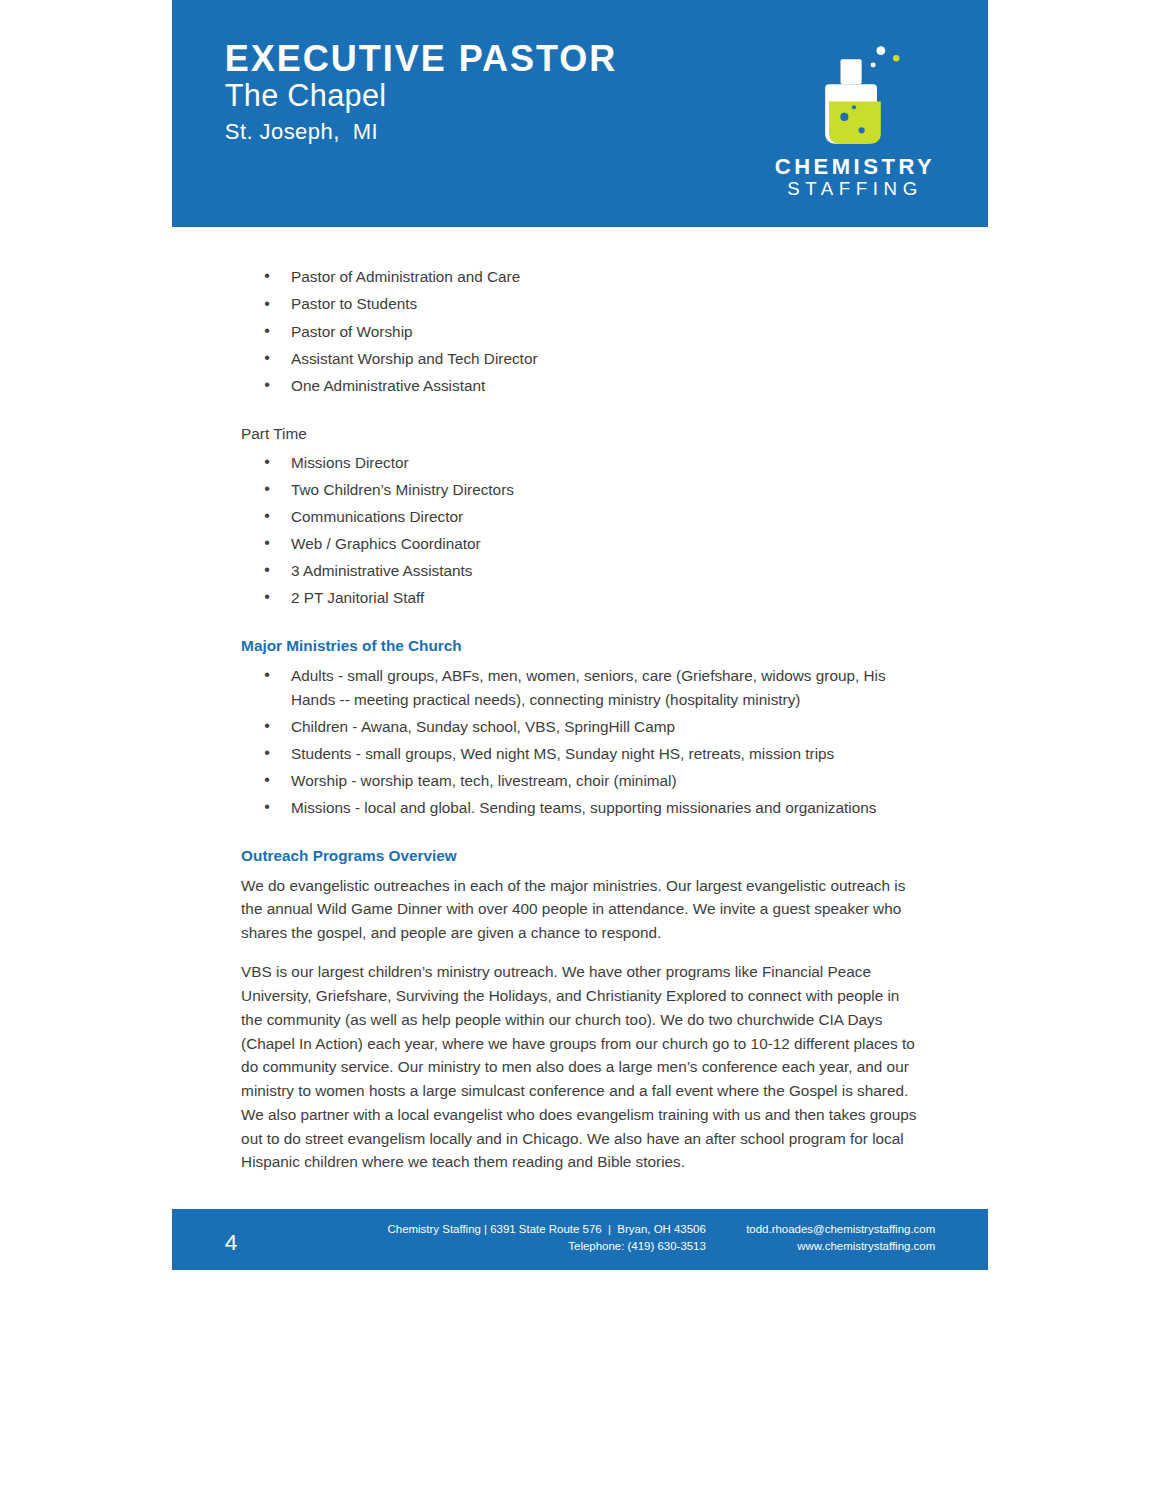Executive Pastor
The Chapel
St. Joseph, MI
CHEMISTRY
STAFFING
Pastor of Administration and Care
Pastor to Students
Pastor of Worship
Assistant Worship and Tech Director
One Administrative Assistant
Part Time
Missions Director
Two Children’s Ministry Directors
Communications Director
Web / Graphics Coordinator
3 Administrative Assistants
2 PT Janitorial Staff
Major Ministries of the Church
Adults - small groups, ABFs, men, women, seniors, care (Griefshare, widows group, His Hands -- meeting practical needs), connecting ministry (hospitality ministry)
Children - Awana, Sunday school, VBS, SpringHill Camp
Students - small groups, Wed night MS, Sunday night HS, retreats, mission trips
Worship - worship team, tech, livestream, choir (minimal)
Missions - local and global. Sending teams, supporting missionaries and organizations
Outreach Programs Overview
We do evangelistic outreaches in each of the major ministries. Our largest evangelistic outreach is the annual Wild Game Dinner with over 400 people in attendance. We invite a guest speaker who shares the gospel, and people are given a chance to respond.
VBS is our largest children’s ministry outreach. We have other programs like Financial Peace University, Griefshare, Surviving the Holidays, and Christianity Explored to connect with people in the community (as well as help people within our church too). We do two churchwide CIA Days (Chapel In Action) each year, where we have groups from our church go to 10-12 different places to do community service. Our ministry to men also does a large men’s conference each year, and our ministry to women hosts a large simulcast conference and a fall event where the Gospel is shared. We also partner with a local evangelist who does evangelism training with us and then takes groups out to do street evangelism locally and in Chicago. We also have an after school program for local Hispanic children where we teach them reading and Bible stories.
4
Chemistry Staffing | 6391 State Route 576 | Bryan, OH 43506
Telephone: (419) 630-3513
todd.rhoades@chemistrystaffing.com
www.chemistrystaffing.com